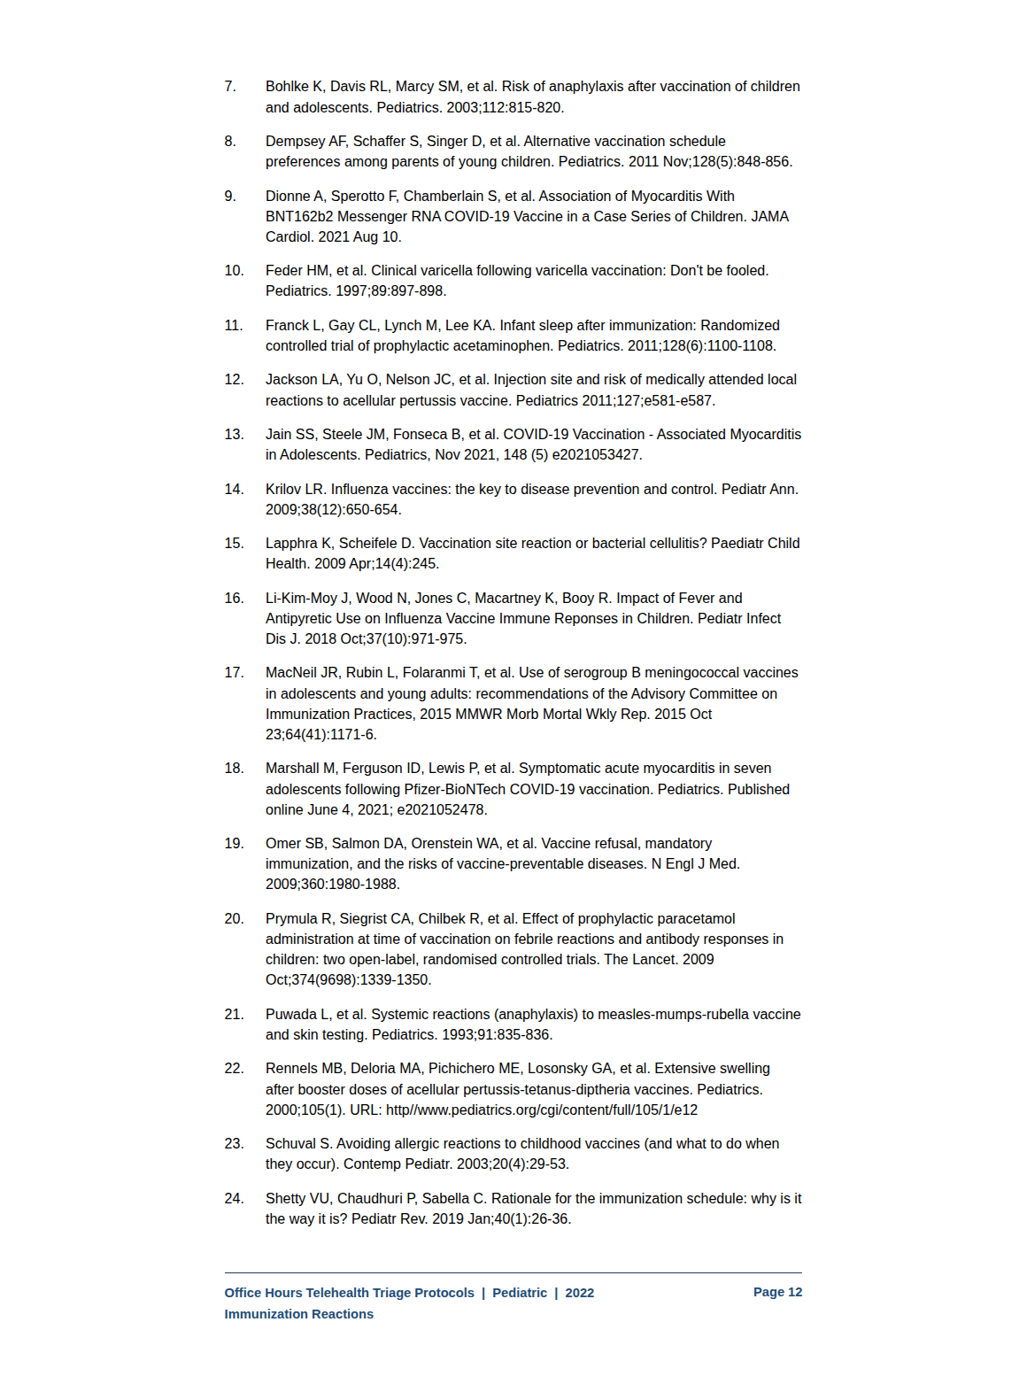7. Bohlke K, Davis RL, Marcy SM, et al. Risk of anaphylaxis after vaccination of children and adolescents. Pediatrics. 2003;112:815-820.
8. Dempsey AF, Schaffer S, Singer D, et al. Alternative vaccination schedule preferences among parents of young children. Pediatrics. 2011 Nov;128(5):848-856.
9. Dionne A, Sperotto F, Chamberlain S, et al. Association of Myocarditis With BNT162b2 Messenger RNA COVID-19 Vaccine in a Case Series of Children. JAMA Cardiol. 2021 Aug 10.
10. Feder HM, et al. Clinical varicella following varicella vaccination: Don't be fooled. Pediatrics. 1997;89:897-898.
11. Franck L, Gay CL, Lynch M, Lee KA. Infant sleep after immunization: Randomized controlled trial of prophylactic acetaminophen. Pediatrics. 2011;128(6):1100-1108.
12. Jackson LA, Yu O, Nelson JC, et al. Injection site and risk of medically attended local reactions to acellular pertussis vaccine. Pediatrics 2011;127;e581-e587.
13. Jain SS, Steele JM, Fonseca B, et al. COVID-19 Vaccination - Associated Myocarditis in Adolescents. Pediatrics, Nov 2021, 148 (5) e2021053427.
14. Krilov LR. Influenza vaccines: the key to disease prevention and control. Pediatr Ann. 2009;38(12):650-654.
15. Lapphra K, Scheifele D. Vaccination site reaction or bacterial cellulitis? Paediatr Child Health. 2009 Apr;14(4):245.
16. Li-Kim-Moy J, Wood N, Jones C, Macartney K, Booy R. Impact of Fever and Antipyretic Use on Influenza Vaccine Immune Reponses in Children. Pediatr Infect Dis J. 2018 Oct;37(10):971-975.
17. MacNeil JR, Rubin L, Folaranmi T, et al. Use of serogroup B meningococcal vaccines in adolescents and young adults: recommendations of the Advisory Committee on Immunization Practices, 2015 MMWR Morb Mortal Wkly Rep. 2015 Oct 23;64(41):1171-6.
18. Marshall M, Ferguson ID, Lewis P, et al. Symptomatic acute myocarditis in seven adolescents following Pfizer-BioNTech COVID-19 vaccination. Pediatrics. Published online June 4, 2021; e2021052478.
19. Omer SB, Salmon DA, Orenstein WA, et al. Vaccine refusal, mandatory immunization, and the risks of vaccine-preventable diseases. N Engl J Med. 2009;360:1980-1988.
20. Prymula R, Siegrist CA, Chilbek R, et al. Effect of prophylactic paracetamol administration at time of vaccination on febrile reactions and antibody responses in children: two open-label, randomised controlled trials. The Lancet. 2009 Oct;374(9698):1339-1350.
21. Puwada L, et al. Systemic reactions (anaphylaxis) to measles-mumps-rubella vaccine and skin testing. Pediatrics. 1993;91:835-836.
22. Rennels MB, Deloria MA, Pichichero ME, Losonsky GA, et al. Extensive swelling after booster doses of acellular pertussis-tetanus-diptheria vaccines. Pediatrics. 2000;105(1). URL: http//www.pediatrics.org/cgi/content/full/105/1/e12
23. Schuval S. Avoiding allergic reactions to childhood vaccines (and what to do when they occur). Contemp Pediatr. 2003;20(4):29-53.
24. Shetty VU, Chaudhuri P, Sabella C. Rationale for the immunization schedule: why is it the way it is? Pediatr Rev. 2019 Jan;40(1):26-36.
Office Hours Telehealth Triage Protocols | Pediatric | 2022
Immunization Reactions
Page 12